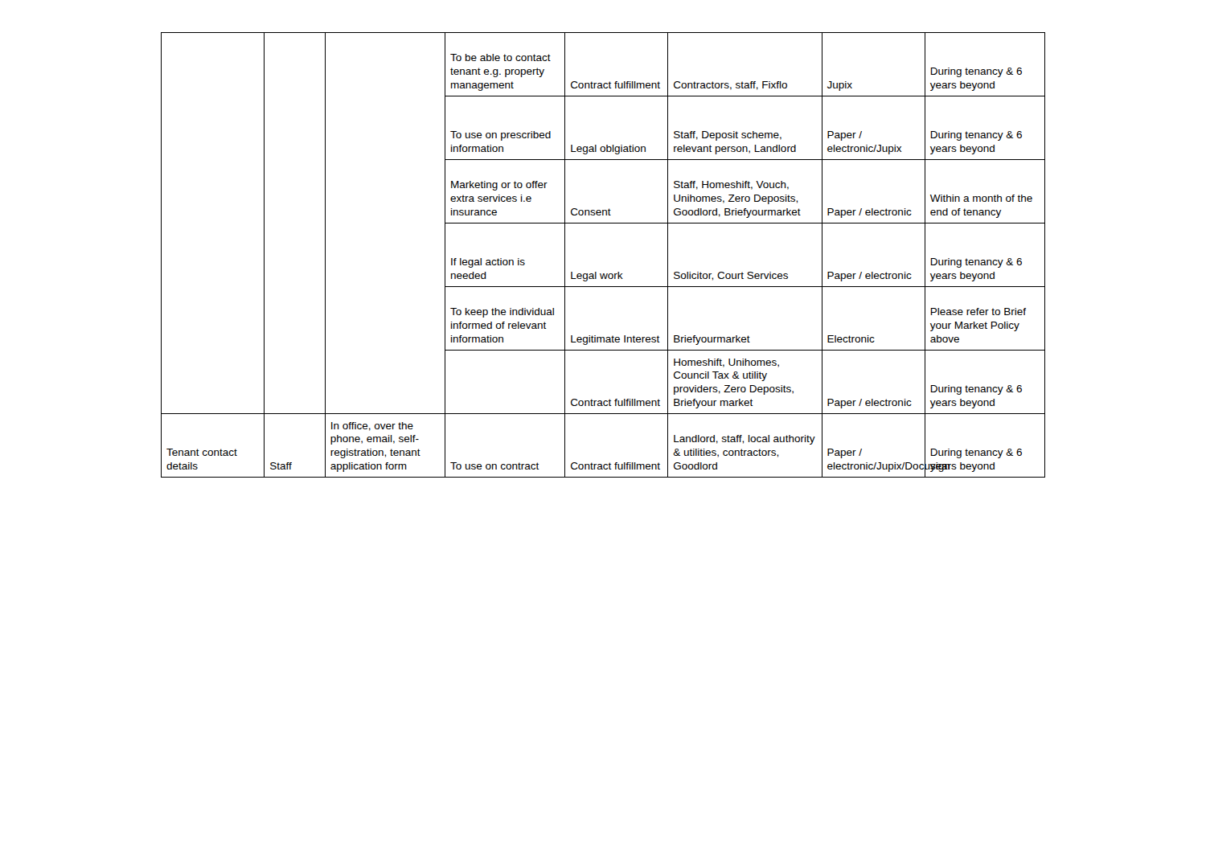| | | | To be able to contact tenant e.g. property management | Contract fulfillment | Contractors, staff, Fixflo | Jupix | During tenancy & 6 years beyond |
| | | | To use on prescribed information | Legal oblgiation | Staff, Deposit scheme, relevant person, Landlord | Paper / electronic/Jupix | During tenancy & 6 years beyond |
| | | | Marketing or to offer extra services i.e insurance | Consent | Staff, Homeshift, Vouch, Unihomes, Zero Deposits, Goodlord, Briefyourmarket | Paper / electronic | Within a month of the end of tenancy |
| | | | If legal action is needed | Legal work | Solicitor, Court Services | Paper / electronic | During tenancy & 6 years beyond |
| | | | To keep the individual informed of relevant information | Legitimate Interest | Briefyourmarket | Electronic | Please refer to Brief your Market Policy above |
| | | | | Contract fulfillment | Homeshift, Unihomes, Council Tax & utility providers, Zero Deposits, Briefyour market | Paper / electronic | During tenancy & 6 years beyond |
| Tenant contact details | Staff | In office, over the phone, email, self-registration, tenant application form | To use on contract | Contract fulfillment | Landlord, staff, local authority & utilities, contractors, Goodlord | Paper / electronic/Jupix/Docusign | During tenancy & 6 years beyond |